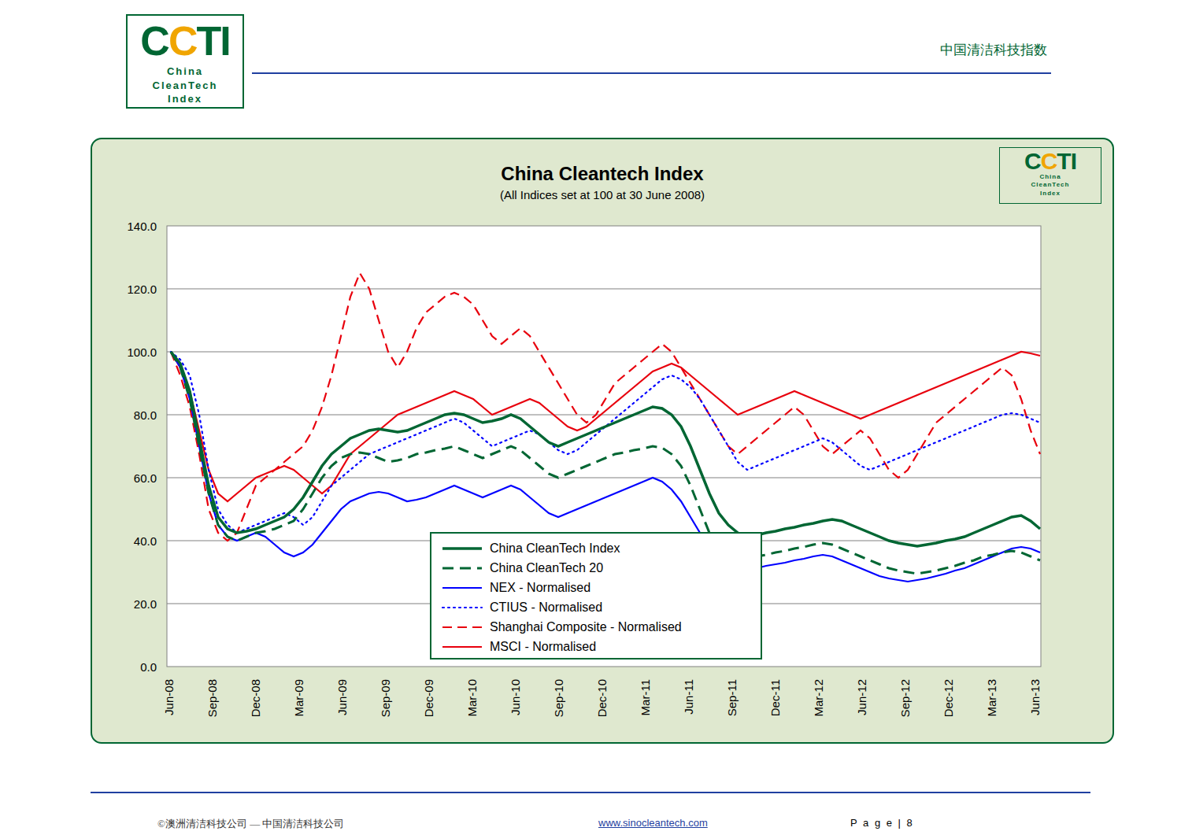CCTI
China
CleanTech
Index
中国清洁科技指数
CCTI
China
CleanTech
Index
China Cleantech Index
(All Indices set at 100 at 30 June 2008)
140.0 120.0 100.0 80.0 60.0 40.0 20.0 0.0 Jun-08 Sep-08 Dec-08 Mar-09 Jun-09 Sep-09 Dec-09 Mar-10 Jun-10 Sep-10 Dec-10 Mar-11 Jun-11 Sep-11 Dec-11 Mar-12 Jun-12 Sep-12 Dec-12 Mar-13 Jun-13 China CleanTech Index China CleanTech 20 NEX - Normalised CTIUS - Normalised Shanghai Composite - Normalised MSCI - Normalised
©澳洲清洁科技公司 — 中国清洁科技公司 www.sinocleantech.com P a g e | 8